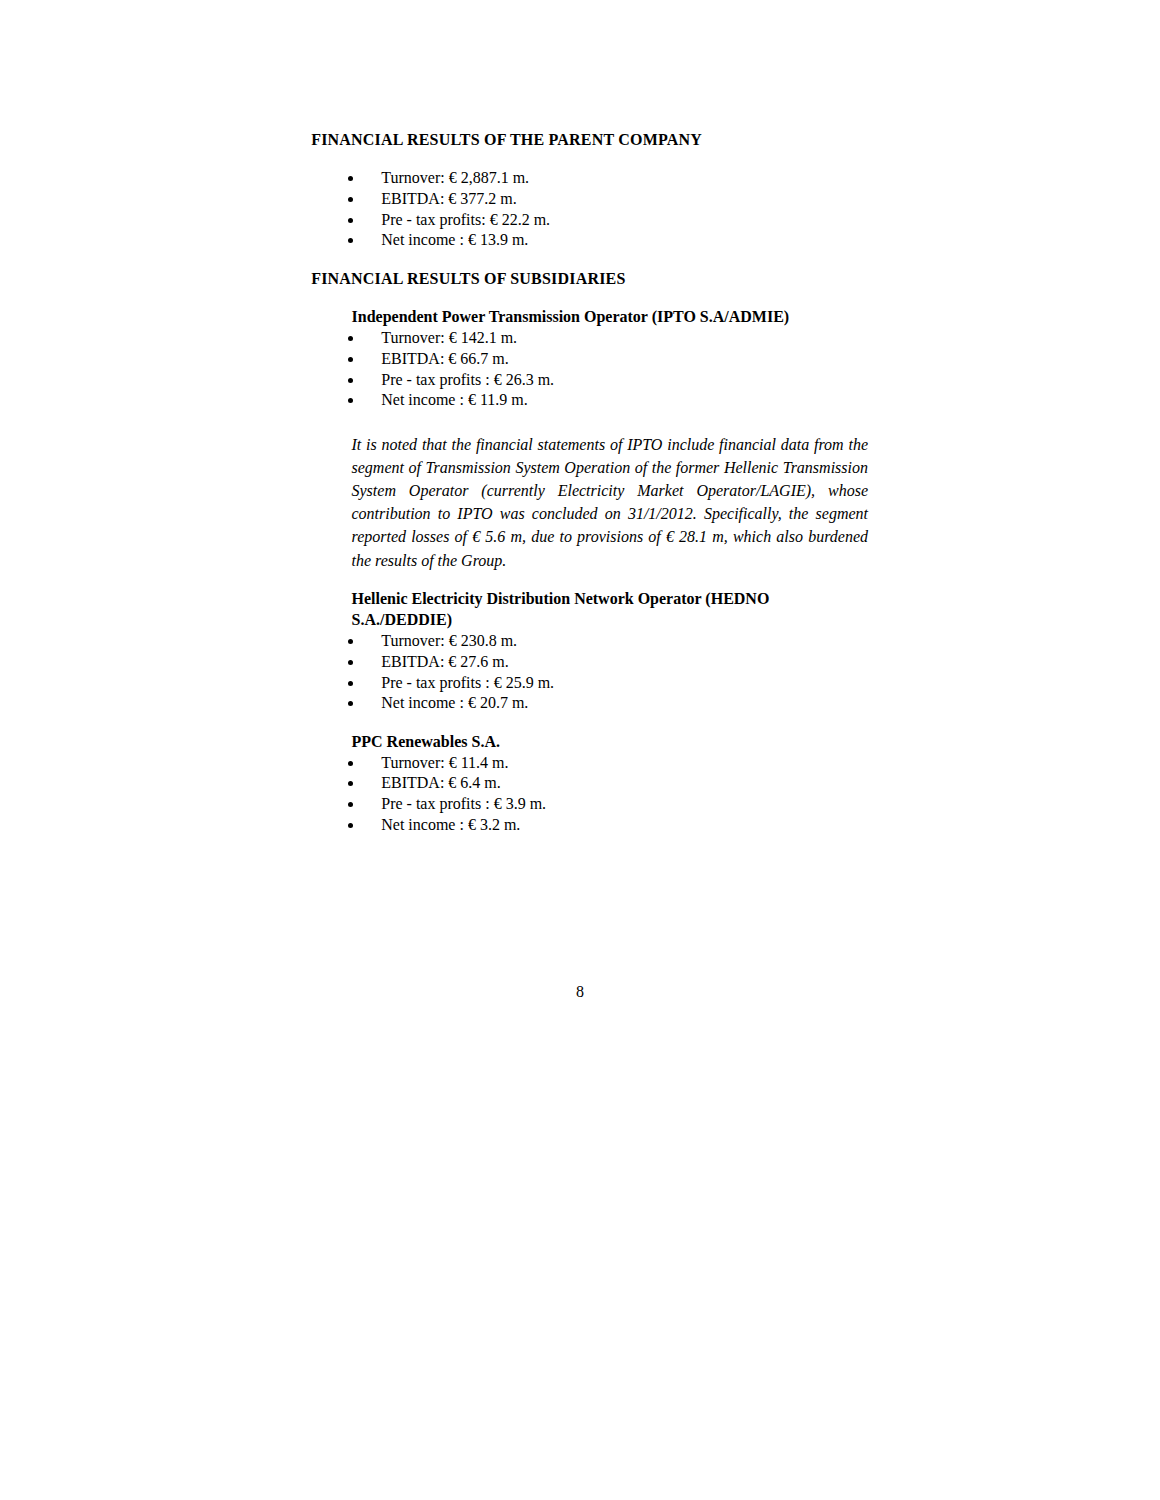FINANCIAL RESULTS OF THE PARENT COMPANY
Turnover: € 2,887.1 m.
EBITDA: € 377.2 m.
Pre - tax profits: € 22.2 m.
Net income : € 13.9 m.
FINANCIAL RESULTS OF SUBSIDIARIES
Independent Power Transmission Operator (IPTO S.A/ADMIE)
Turnover: € 142.1 m.
EBITDA: € 66.7 m.
Pre - tax profits : € 26.3 m.
Net income : € 11.9 m.
It is noted that the financial statements of IPTO include financial data from the segment of Transmission System Operation of the former Hellenic Transmission System Operator (currently Electricity Market Operator/LAGIE), whose contribution to IPTO was concluded on 31/1/2012. Specifically, the segment reported losses of € 5.6 m, due to provisions of € 28.1 m, which also burdened the results of the Group.
Hellenic Electricity Distribution Network Operator (HEDNO S.A./DEDDIE)
Turnover: € 230.8 m.
EBITDA: € 27.6 m.
Pre - tax profits : € 25.9 m.
Net income : € 20.7 m.
PPC Renewables S.A.
Turnover: € 11.4 m.
EBITDA: € 6.4 m.
Pre - tax profits : € 3.9 m.
Net income : € 3.2 m.
8